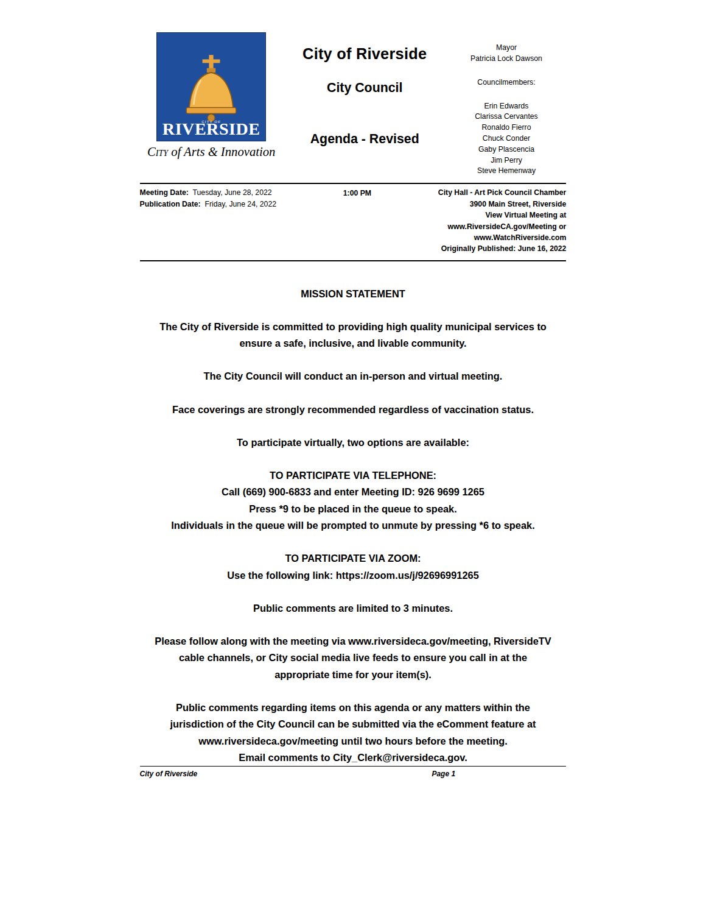CITY OF
RIVERSIDE
City of Arts & Innovation
City of Riverside
City Council
Agenda - Revised
Mayor
Patricia Lock Dawson
Councilmembers:
Erin Edwards
Clarissa Cervantes
Ronaldo Fierro
Chuck Conder
Gaby Plascencia
Jim Perry
Steve Hemenway
Meeting Date: Tuesday, June 28, 2022
Publication Date: Friday, June 24, 2022
1:00 PM
City Hall - Art Pick Council Chamber
3900 Main Street, Riverside
View Virtual Meeting at
www.RiversideCA.gov/Meeting or
www.WatchRiverside.com
Originally Published: June 16, 2022
MISSION STATEMENT
The City of Riverside is committed to providing high quality municipal services to
ensure a safe, inclusive, and livable community.
The City Council will conduct an in-person and virtual meeting.
Face coverings are strongly recommended regardless of vaccination status.
To participate virtually, two options are available:
TO PARTICIPATE VIA TELEPHONE:
Call (669) 900-6833 and enter Meeting ID: 926 9699 1265
Press *9 to be placed in the queue to speak.
Individuals in the queue will be prompted to unmute by pressing *6 to speak.
TO PARTICIPATE VIA ZOOM:
Use the following link: https://zoom.us/j/92696991265
Public comments are limited to 3 minutes.
Please follow along with the meeting via www.riversideca.gov/meeting, RiversideTV
cable channels, or City social media live feeds to ensure you call in at the
appropriate time for your item(s).
Public comments regarding items on this agenda or any matters within the
jurisdiction of the City Council can be submitted via the eComment feature at
www.riversideca.gov/meeting until two hours before the meeting.
Email comments to City_Clerk@riversideca.gov.
City of Riverside
Page 1